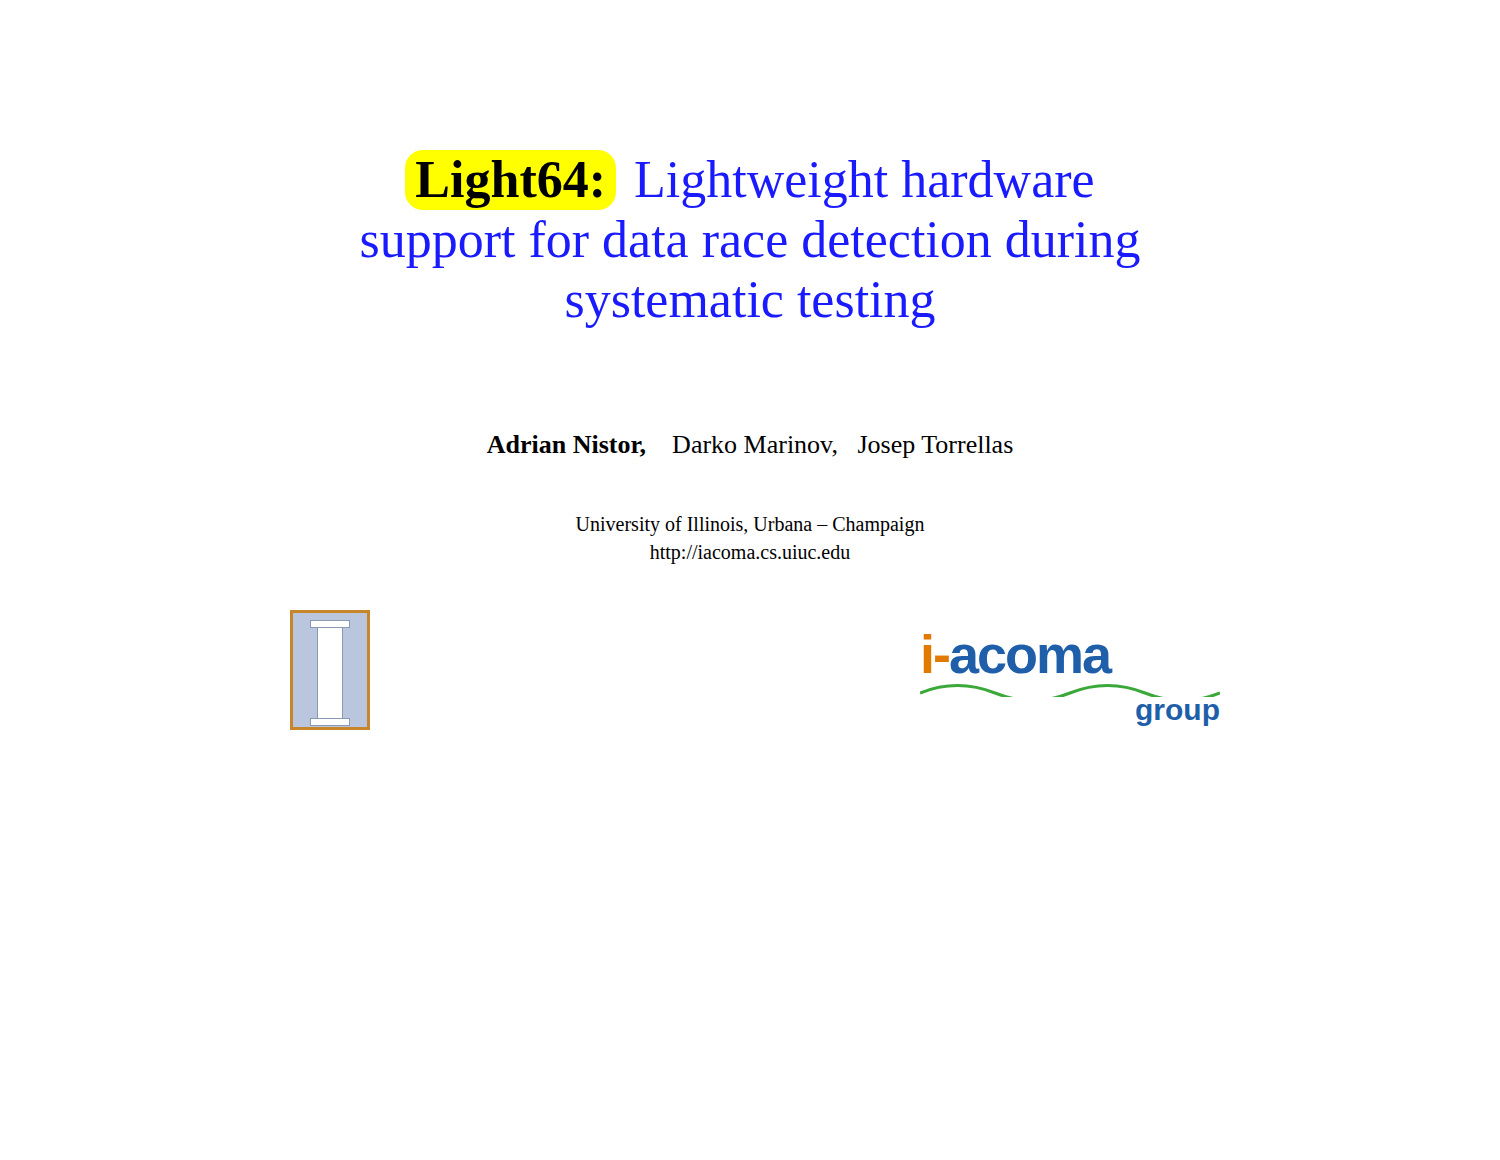Light64: Lightweight hardware
support for data race detection during
systematic testing
Adrian Nistor, Darko Marinov, Josep Torrellas
University of Illinois, Urbana – Champaign
http://iacoma.cs.uiuc.edu
i-acoma
group